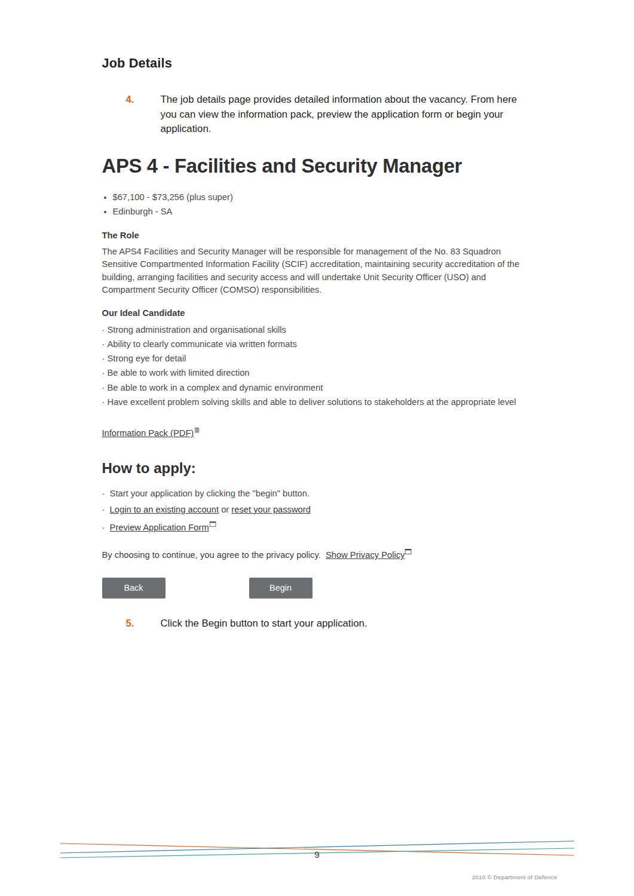Job Details
4. The job details page provides detailed information about the vacancy. From here you can view the information pack, preview the application form or begin your application.
APS 4 - Facilities and Security Manager
$67,100 - $73,256 (plus super)
Edinburgh - SA
The Role
The APS4 Facilities and Security Manager will be responsible for management of the No. 83 Squadron Sensitive Compartmented Information Facility (SCIF) accreditation, maintaining security accreditation of the building, arranging facilities and security access and will undertake Unit Security Officer (USO) and Compartment Security Officer (COMSO) responsibilities.
Our Ideal Candidate
Strong administration and organisational skills
Ability to clearly communicate via written formats
Strong eye for detail
Be able to work with limited direction
Be able to work in a complex and dynamic environment
Have excellent problem solving skills and able to deliver solutions to stakeholders at the appropriate level
Information Pack (PDF)🗎
How to apply:
Start your application by clicking the "begin" button.
Login to an existing account or reset your password
Preview Application Form🗖
By choosing to continue, you agree to the privacy policy. Show Privacy Policy🗖
Back Begin
5. Click the Begin button to start your application.
9
2010 © Department of Defence